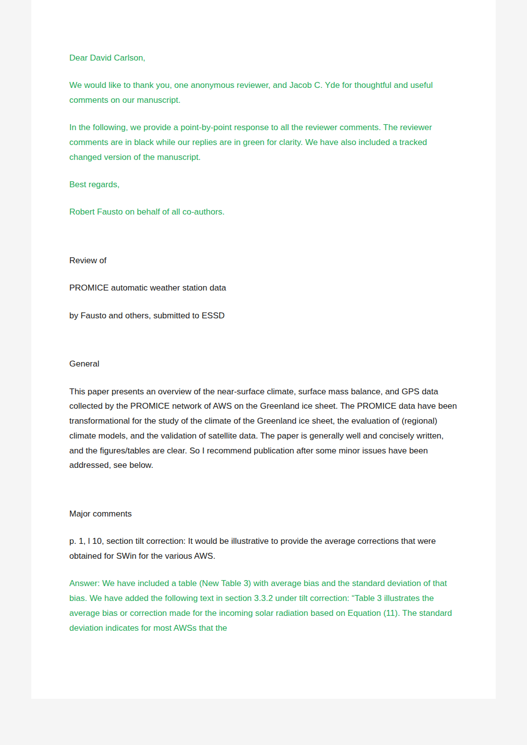Dear David Carlson,
We would like to thank you, one anonymous reviewer, and Jacob C. Yde for thoughtful and useful comments on our manuscript.
In the following, we provide a point-by-point response to all the reviewer comments. The reviewer comments are in black while our replies are in green for clarity. We have also included a tracked changed version of the manuscript.
Best regards,
Robert Fausto on behalf of all co-authors.
Review of
PROMICE automatic weather station data
by Fausto and others, submitted to ESSD
General
This paper presents an overview of the near-surface climate, surface mass balance, and GPS data collected by the PROMICE network of AWS on the Greenland ice sheet. The PROMICE data have been transformational for the study of the climate of the Greenland ice sheet, the evaluation of (regional) climate models, and the validation of satellite data. The paper is generally well and concisely written, and the figures/tables are clear. So I recommend publication after some minor issues have been addressed, see below.
Major comments
p. 1, l 10, section tilt correction: It would be illustrative to provide the average corrections that were obtained for SWin for the various AWS.
Answer: We have included a table (New Table 3) with average bias and the standard deviation of that bias. We have added the following text in section 3.3.2 under tilt correction: “Table 3 illustrates the average bias or correction made for the incoming solar radiation based on Equation (11). The standard deviation indicates for most AWSs that the